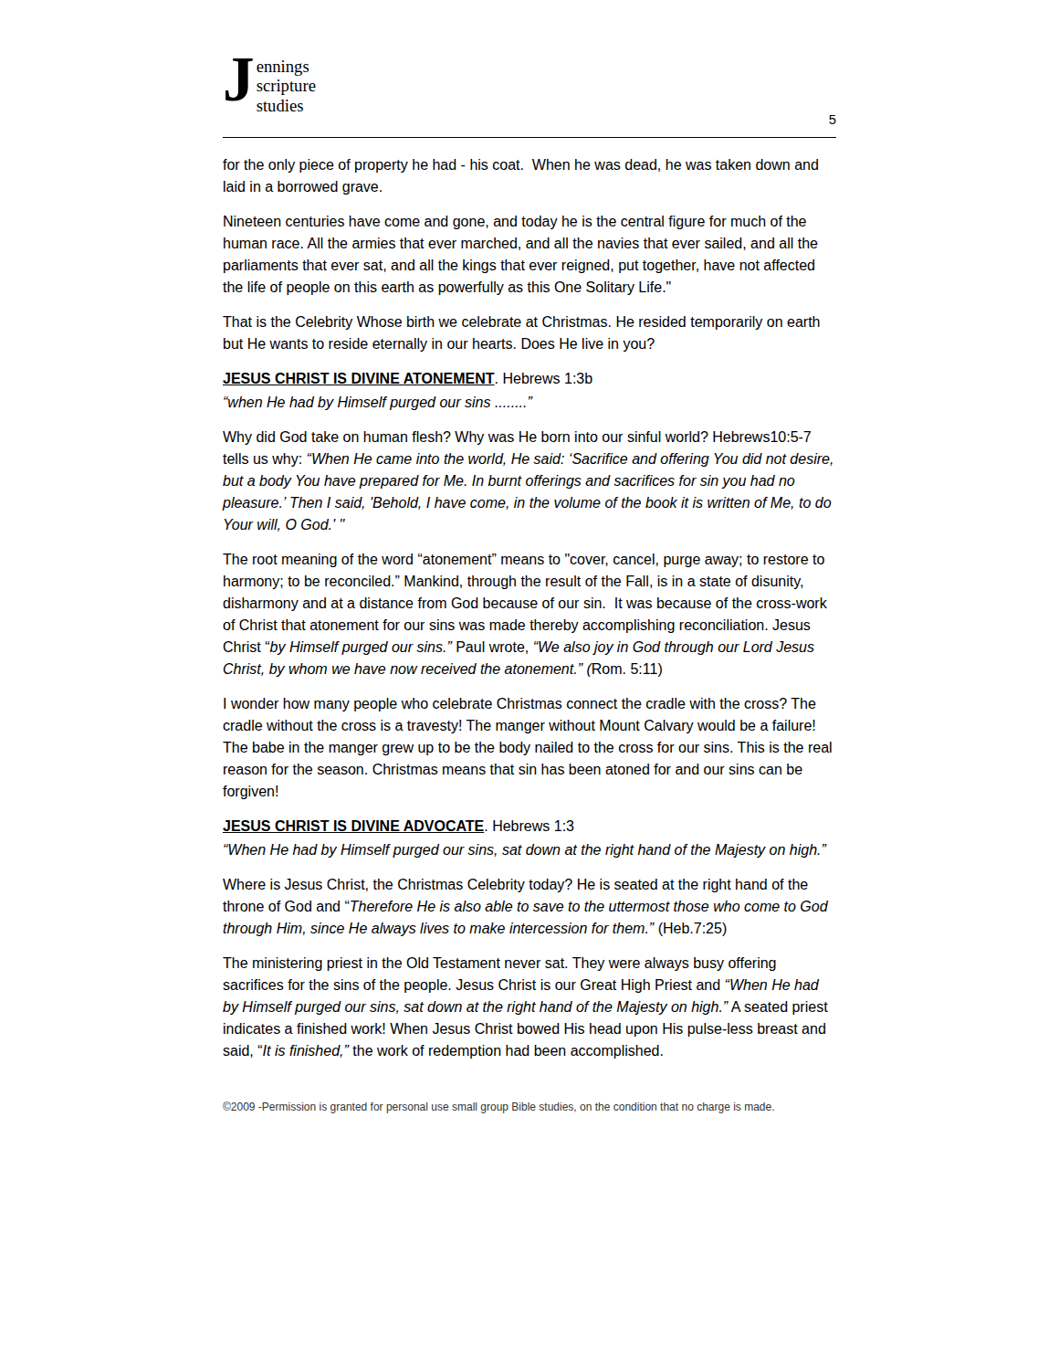J
ennings
scripture
studies
5
for the only piece of property he had - his coat. When he was dead, he was taken down and laid in a borrowed grave.
Nineteen centuries have come and gone, and today he is the central figure for much of the human race. All the armies that ever marched, and all the navies that ever sailed, and all the parliaments that ever sat, and all the kings that ever reigned, put together, have not affected the life of people on this earth as powerfully as this One Solitary Life."
That is the Celebrity Whose birth we celebrate at Christmas. He resided temporarily on earth but He wants to reside eternally in our hearts. Does He live in you?
JESUS CHRIST IS DIVINE ATONEMENT. Hebrews 1:3b
“when He had by Himself purged our sins ........”
Why did God take on human flesh? Why was He born into our sinful world? Hebrews10:5-7 tells us why: “When He came into the world, He said: ‘Sacrifice and offering You did not desire, but a body You have prepared for Me. In burnt offerings and sacrifices for sin you had no pleasure.’ Then I said, 'Behold, I have come, in the volume of the book it is written of Me, to do Your will, O God.' "
The root meaning of the word “atonement” means to "cover, cancel, purge away; to restore to harmony; to be reconciled.” Mankind, through the result of the Fall, is in a state of disunity, disharmony and at a distance from God because of our sin. It was because of the cross-work of Christ that atonement for our sins was made thereby accomplishing reconciliation. Jesus Christ “by Himself purged our sins.” Paul wrote, “We also joy in God through our Lord Jesus Christ, by whom we have now received the atonement.” (Rom. 5:11)
I wonder how many people who celebrate Christmas connect the cradle with the cross? The cradle without the cross is a travesty! The manger without Mount Calvary would be a failure! The babe in the manger grew up to be the body nailed to the cross for our sins. This is the real reason for the season. Christmas means that sin has been atoned for and our sins can be forgiven!
JESUS CHRIST IS DIVINE ADVOCATE. Hebrews 1:3
“When He had by Himself purged our sins, sat down at the right hand of the Majesty on high.”
Where is Jesus Christ, the Christmas Celebrity today? He is seated at the right hand of the throne of God and “Therefore He is also able to save to the uttermost those who come to God through Him, since He always lives to make intercession for them.” (Heb.7:25)
The ministering priest in the Old Testament never sat. They were always busy offering sacrifices for the sins of the people. Jesus Christ is our Great High Priest and “When He had by Himself purged our sins, sat down at the right hand of the Majesty on high.” A seated priest indicates a finished work! When Jesus Christ bowed His head upon His pulse-less breast and said, “It is finished,” the work of redemption had been accomplished.
©2009 -Permission is granted for personal use small group Bible studies, on the condition that no charge is made.